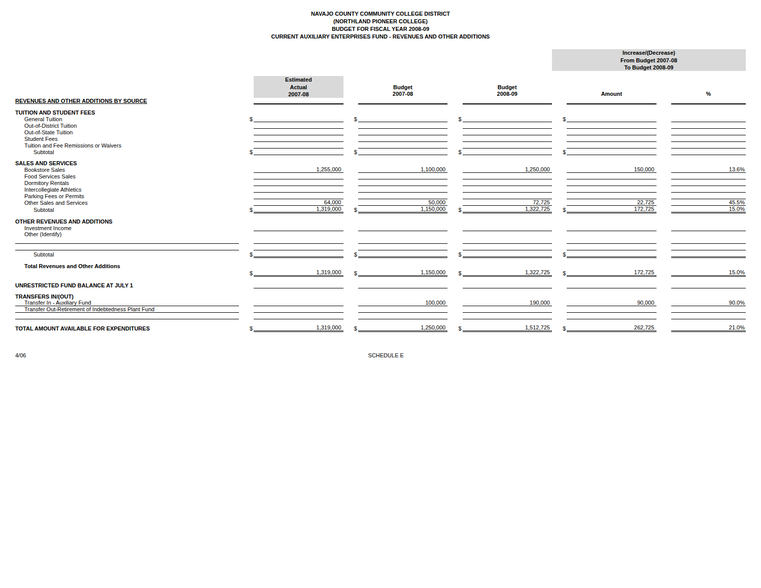NAVAJO COUNTY COMMUNITY COLLEGE DISTRICT
(NORTHLAND PIONEER COLLEGE)
BUDGET FOR FISCAL YEAR 2008-09
CURRENT AUXILIARY ENTERPRISES FUND - REVENUES AND OTHER ADDITIONS
| | Increase/(Decrease) From Budget 2007-08 To Budget 2008-09 |
| | | Estimated Actual 2007-08 | | Budget 2007-08 | | Budget 2008-09 | | Amount | | % |
| REVENUES AND OTHER ADDITIONS BY SOURCE | | | | | | | | | | |
| TUITION AND STUDENT FEES | |
| General Tuition | $ | | $ | | $ | | $ | | | |
| Out-of-District Tuition | | | | | | | | | | |
| Out-of-State Tuition | | | | | | | | | | |
| Student Fees | | | | | | | | | | |
| Tuition and Fee Remissions or Waivers | | | | | | | | | | |
| Subtotal | $ | | $ | | $ | | $ | | | |
| SALES AND SERVICES | |
| Bookstore Sales | | 1,255,000 | | 1,100,000 | | 1,250,000 | | 150,000 | | 13.6% |
| Food Services Sales | | | | | | | | | | |
| Dormitory Rentals | | | | | | | | | | |
| Intercollegiate Athletics | | | | | | | | | | |
| Parking Fees or Permits | | | | | | | | | | |
| Other Sales and Services | | 64,000 | | 50,000 | | 72,725 | | 22,725 | | 45.5% |
| Subtotal | $ | 1,319,000 | $ | 1,150,000 | $ | 1,322,725 | $ | 172,725 | | 15.0% |
| OTHER REVENUES AND ADDITIONS | |
| Investment Income | | | | | | | | | | |
| Other (Identify) | | | | | | | | | | |
| Subtotal | $ | | $ | | $ | | $ | | | |
| Total Revenues and Other Additions | |
| | $ | 1,319,000 | $ | 1,150,000 | $ | 1,322,725 | $ | 172,725 | | 15.0% |
| UNRESTRICTED FUND BALANCE AT JULY 1 | | | | | | | | | | |
| TRANSFERS IN/(OUT) | |
| Transfer In - Auxiliary Fund | | | | 100,000 | | 190,000 | | 90,000 | | 90.0% |
| Transfer Out-Retirement of Indebtedness Plant Fund | | | | | | | | | | |
| TOTAL AMOUNT AVAILABLE FOR EXPENDITURES | $ | 1,319,000 | $ | 1,250,000 | $ | 1,512,725 | $ | 262,725 | | 21.0% |
4/06
SCHEDULE E